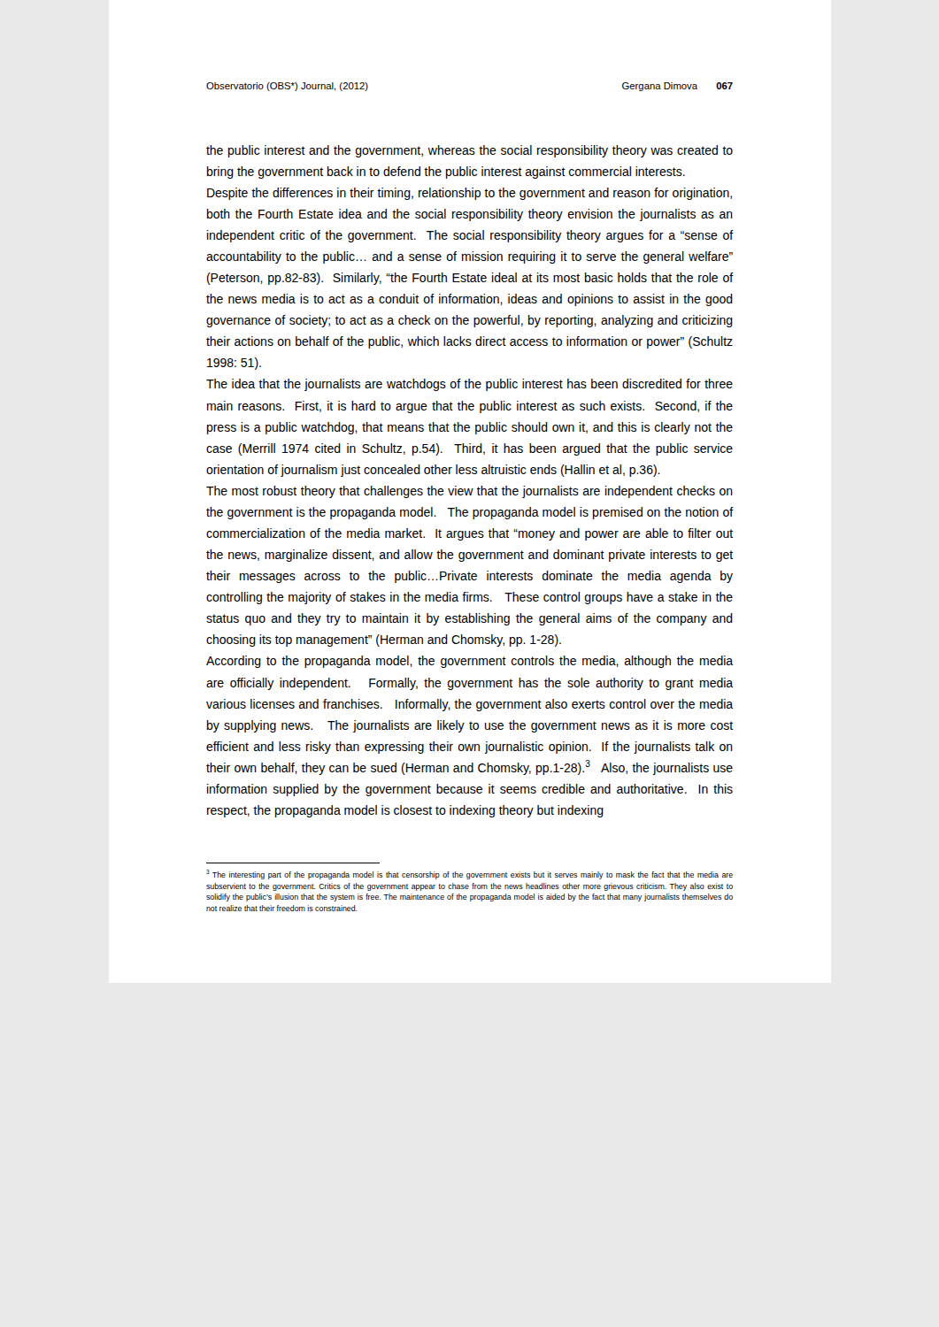Observatorio (OBS*) Journal, (2012) Gergana Dimova 067
the public interest and the government, whereas the social responsibility theory was created to bring the government back in to defend the public interest against commercial interests.
Despite the differences in their timing, relationship to the government and reason for origination, both the Fourth Estate idea and the social responsibility theory envision the journalists as an independent critic of the government. The social responsibility theory argues for a “sense of accountability to the public… and a sense of mission requiring it to serve the general welfare” (Peterson, pp.82-83). Similarly, “the Fourth Estate ideal at its most basic holds that the role of the news media is to act as a conduit of information, ideas and opinions to assist in the good governance of society; to act as a check on the powerful, by reporting, analyzing and criticizing their actions on behalf of the public, which lacks direct access to information or power” (Schultz 1998: 51).
The idea that the journalists are watchdogs of the public interest has been discredited for three main reasons. First, it is hard to argue that the public interest as such exists. Second, if the press is a public watchdog, that means that the public should own it, and this is clearly not the case (Merrill 1974 cited in Schultz, p.54). Third, it has been argued that the public service orientation of journalism just concealed other less altruistic ends (Hallin et al, p.36).
The most robust theory that challenges the view that the journalists are independent checks on the government is the propaganda model. The propaganda model is premised on the notion of commercialization of the media market. It argues that “money and power are able to filter out the news, marginalize dissent, and allow the government and dominant private interests to get their messages across to the public…Private interests dominate the media agenda by controlling the majority of stakes in the media firms. These control groups have a stake in the status quo and they try to maintain it by establishing the general aims of the company and choosing its top management” (Herman and Chomsky, pp. 1-28).
According to the propaganda model, the government controls the media, although the media are officially independent. Formally, the government has the sole authority to grant media various licenses and franchises. Informally, the government also exerts control over the media by supplying news. The journalists are likely to use the government news as it is more cost efficient and less risky than expressing their own journalistic opinion. If the journalists talk on their own behalf, they can be sued (Herman and Chomsky, pp.1-28).3 Also, the journalists use information supplied by the government because it seems credible and authoritative. In this respect, the propaganda model is closest to indexing theory but indexing
3 The interesting part of the propaganda model is that censorship of the government exists but it serves mainly to mask the fact that the media are subservient to the government. Critics of the government appear to chase from the news headlines other more grievous criticism. They also exist to solidify the public’s illusion that the system is free. The maintenance of the propaganda model is aided by the fact that many journalists themselves do not realize that their freedom is constrained.